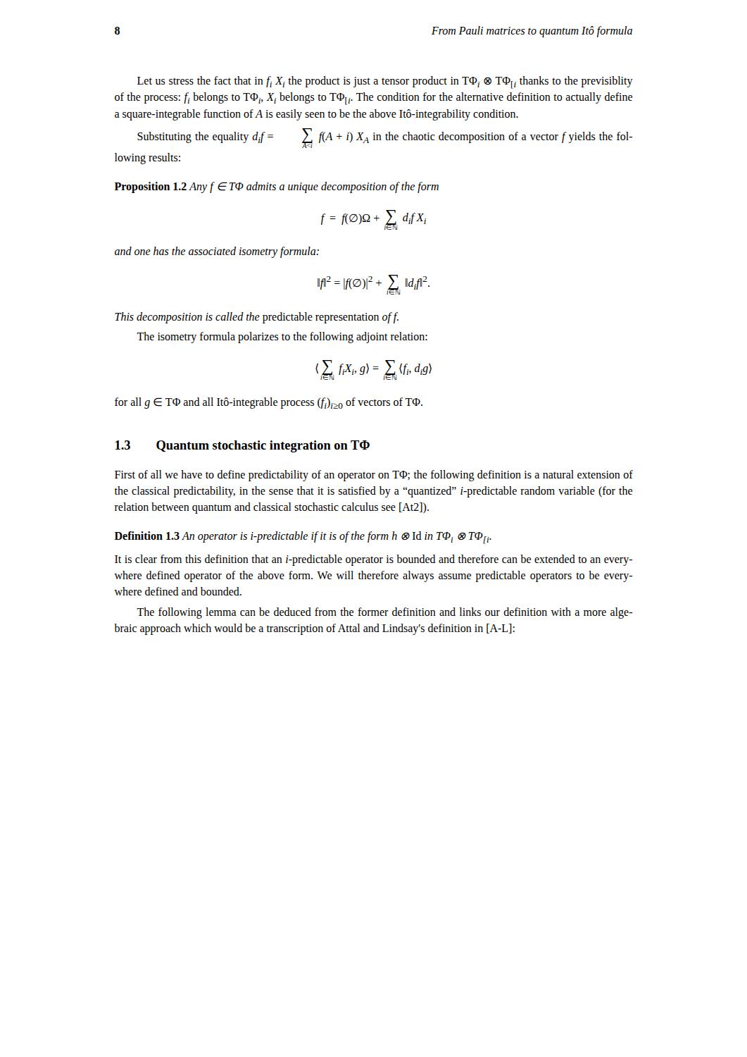8 From Pauli matrices to quantum Itô formula
Let us stress the fact that in fi Xi the product is just a tensor product in TΦi ⊗ TΦ[i thanks to the previsiblity of the process: fi belongs to TΦi, Xi belongs to TΦ[i. The condition for the alternative definition to actually define a square-integrable function of A is easily seen to be the above Itô-integrability condition.
Substituting the equality dif = ∑A<i f(A + i) XA in the chaotic decomposition of a vector f yields the following results:
Proposition 1.2 Any f ∈ TΦ admits a unique decomposition of the form
f = f(∅)Ω + ∑i∈ℕ dif Xi
and one has the associated isometry formula:
‖f‖2 = |f(∅)|2 + ∑i∈ℕ ‖dif‖2.
This decomposition is called the predictable representation of f.
The isometry formula polarizes to the following adjoint relation:
⟨∑i∈ℕ fiXi, g⟩ = ∑i∈ℕ⟨fi, dig⟩
for all g ∈ TΦ and all Itô-integrable process (fi)i≥0 of vectors of TΦ.
1.3 Quantum stochastic integration on TΦ
First of all we have to define predictability of an operator on TΦ; the following definition is a natural extension of the classical predictability, in the sense that it is satisfied by a “quantized” i-predictable random variable (for the relation between quantum and classical stochastic calculus see [At2]).
Definition 1.3 An operator is i-predictable if it is of the form h ⊗ Id in TΦi ⊗ TΦ[i.
It is clear from this definition that an i-predictable operator is bounded and therefore can be extended to an everywhere defined operator of the above form. We will therefore always assume predictable operators to be everywhere defined and bounded.
The following lemma can be deduced from the former definition and links our definition with a more algebraic approach which would be a transcription of Attal and Lindsay's definition in [A-L]: